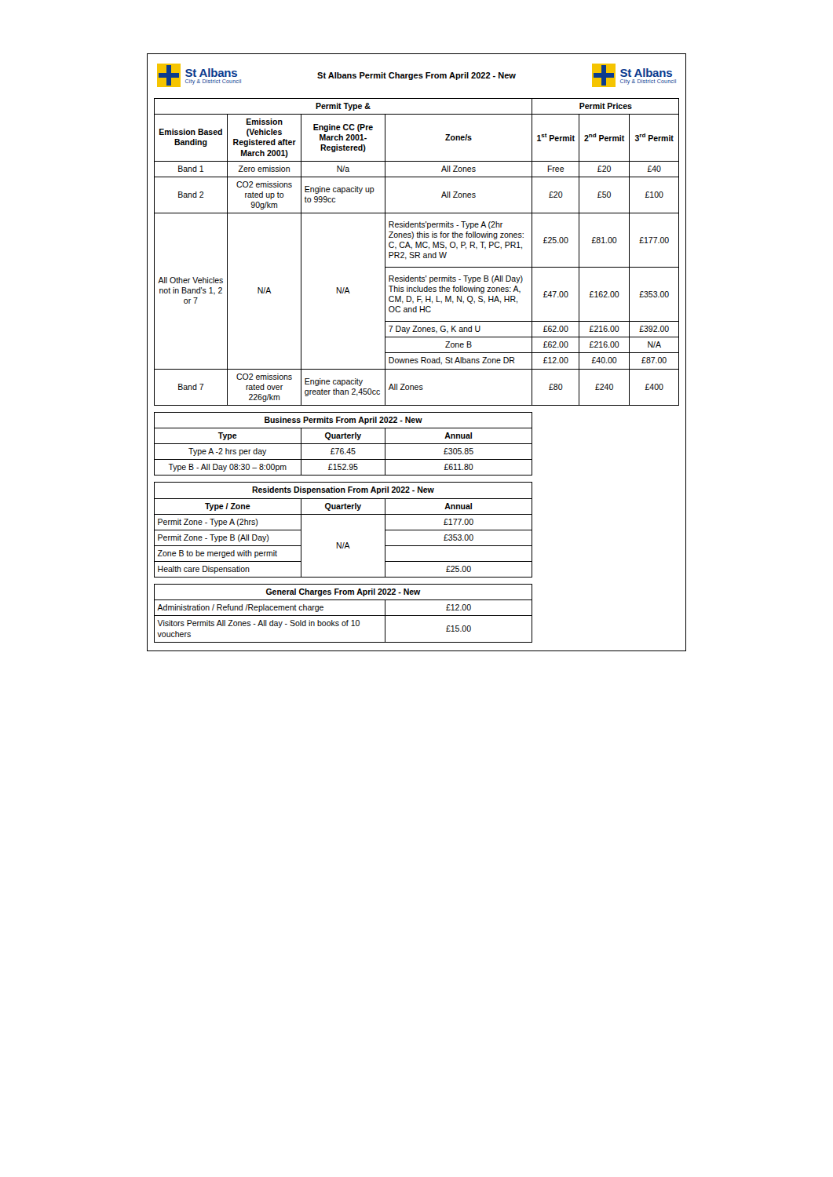St Albans
City & District Council
St Albans Permit Charges From April 2022 - New
St Albans
City & District Council
| Permit Type & | Permit Prices |
| --- | --- |
| Emission Based Banding | Emission (Vehicles Registered after March 2001) | Engine CC (Pre March 2001- Registered) | Zone/s | 1 st Permit | 2 nd Permit | 3 rd Permit |
| Band 1 | Zero emission | N/a | All Zones | Free | £20 | £40 |
| Band 2 | CO2 emissions rated up to 90g/km | Engine capacity up to 999cc | All Zones | £20 | £50 | £100 |
| All Other Vehicles not in Band's 1, 2 or 7 | N/A | N/A | Residents'permits - Type A (2hr Zones) this is for the following zones: C, CA, MC, MS, O, P, R, T, PC, PR1, PR2, SR and W | £25.00 | £81.00 | £177.00 |
| Residents' permits - Type B (All Day) This includes the following zones: A, CM, D, F, H, L, M, N, Q, S, HA, HR, OC and HC | £47.00 | £162.00 | £353.00 |
| 7 Day Zones, G, K and U | £62.00 | £216.00 | £392.00 |
| Zone B | £62.00 | £216.00 | N/A |
| Downes Road, St Albans Zone DR | £12.00 | £40.00 | £87.00 |
| Band 7 | CO2 emissions rated over 226g/km | Engine capacity greater than 2,450cc | All Zones | £80 | £240 | £400 |
| Business Permits From April 2022 - New | | | |
| Type | Quarterly | Annual | | | |
| Type A -2 hrs per day | £76.45 | £305.85 | | | |
| Type B - All Day 08:30 – 8:00pm | £152.95 | £611.80 | | | |
| Residents Dispensation From April 2022 - New | | | |
| Type / Zone | Quarterly | Annual | | | |
| Permit Zone - Type A (2hrs) | N/A | £177.00 | | | |
| Permit Zone - Type B (All Day) | £353.00 | | | |
| Zone B to be merged with permit | | | | |
| Health care Dispensation | £25.00 | | | |
| General Charges From April 2022 - New | | | |
| Administration / Refund /Replacement charge | £12.00 | | | |
| Visitors Permits All Zones - All day - Sold in books of 10 vouchers | £15.00 | | | |